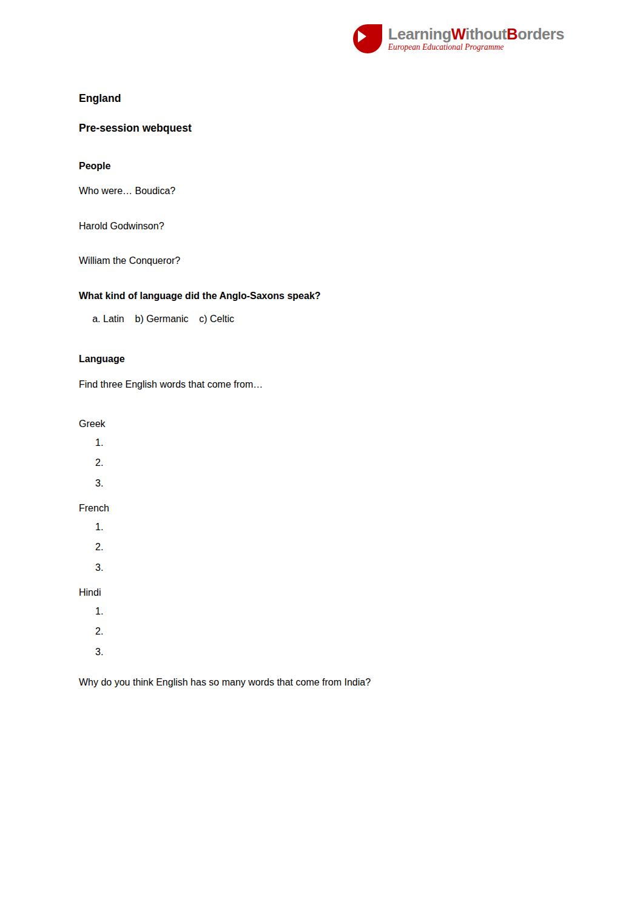LearningWithoutBorders
European Educational Programme
England
Pre-session webquest
People
Who were… Boudica?
Harold Godwinson?
William the Conqueror?
What kind of language did the Anglo-Saxons speak?
Latin b) Germanic c) Celtic
Language
Find three English words that come from…
Greek
French
Hindi
Why do you think English has so many words that come from India?